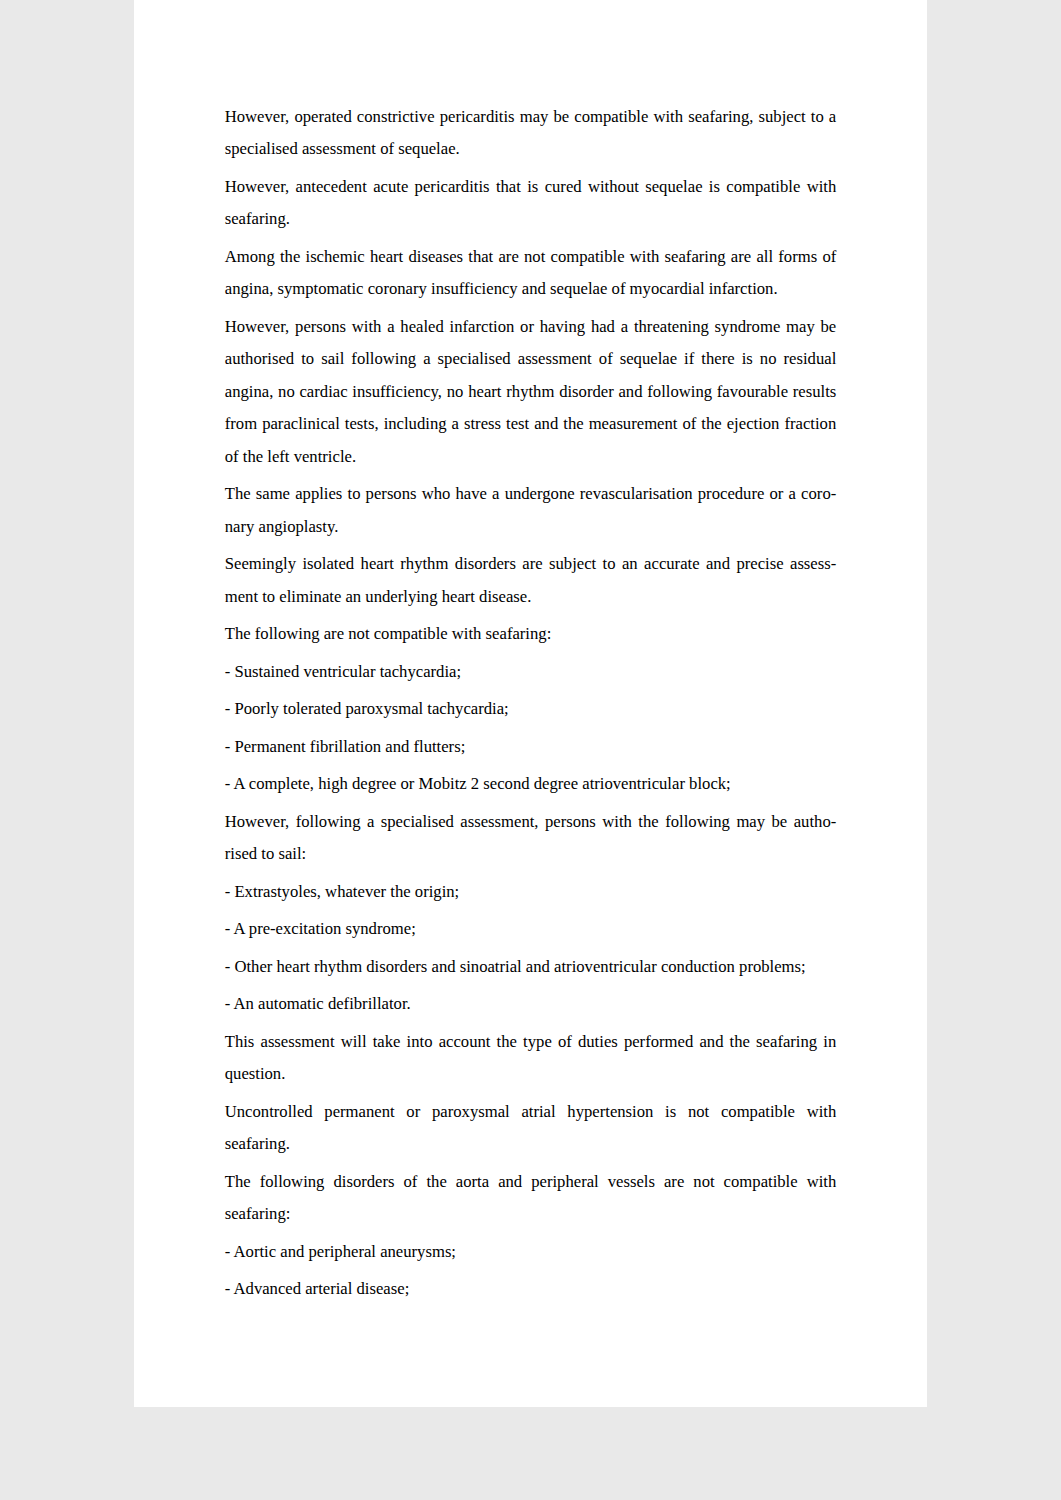However, operated constrictive pericarditis may be compatible with seafaring, subject to a specialised assessment of sequelae.
However, antecedent acute pericarditis that is cured without sequelae is compatible with seafaring.
Among the ischemic heart diseases that are not compatible with seafaring are all forms of angina, symptomatic coronary insufficiency and sequelae of myocardial infarction.
However, persons with a healed infarction or having had a threatening syndrome may be authorised to sail following a specialised assessment of sequelae if there is no residual angina, no cardiac insufficiency, no heart rhythm disorder and following favourable results from paraclinical tests, including a stress test and the measurement of the ejection fraction of the left ventricle.
The same applies to persons who have a undergone revascularisation procedure or a coronary angioplasty.
Seemingly isolated heart rhythm disorders are subject to an accurate and precise assessment to eliminate an underlying heart disease.
The following are not compatible with seafaring:
- Sustained ventricular tachycardia;
- Poorly tolerated paroxysmal tachycardia;
- Permanent fibrillation and flutters;
- A complete, high degree or Mobitz 2 second degree atrioventricular block;
However, following a specialised assessment, persons with the following may be authorised to sail:
- Extrastyoles, whatever the origin;
- A pre-excitation syndrome;
- Other heart rhythm disorders and sinoatrial and atrioventricular conduction problems;
- An automatic defibrillator.
This assessment will take into account the type of duties performed and the seafaring in question.
Uncontrolled permanent or paroxysmal atrial hypertension is not compatible with seafaring.
The following disorders of the aorta and peripheral vessels are not compatible with seafaring:
- Aortic and peripheral aneurysms;
- Advanced arterial disease;